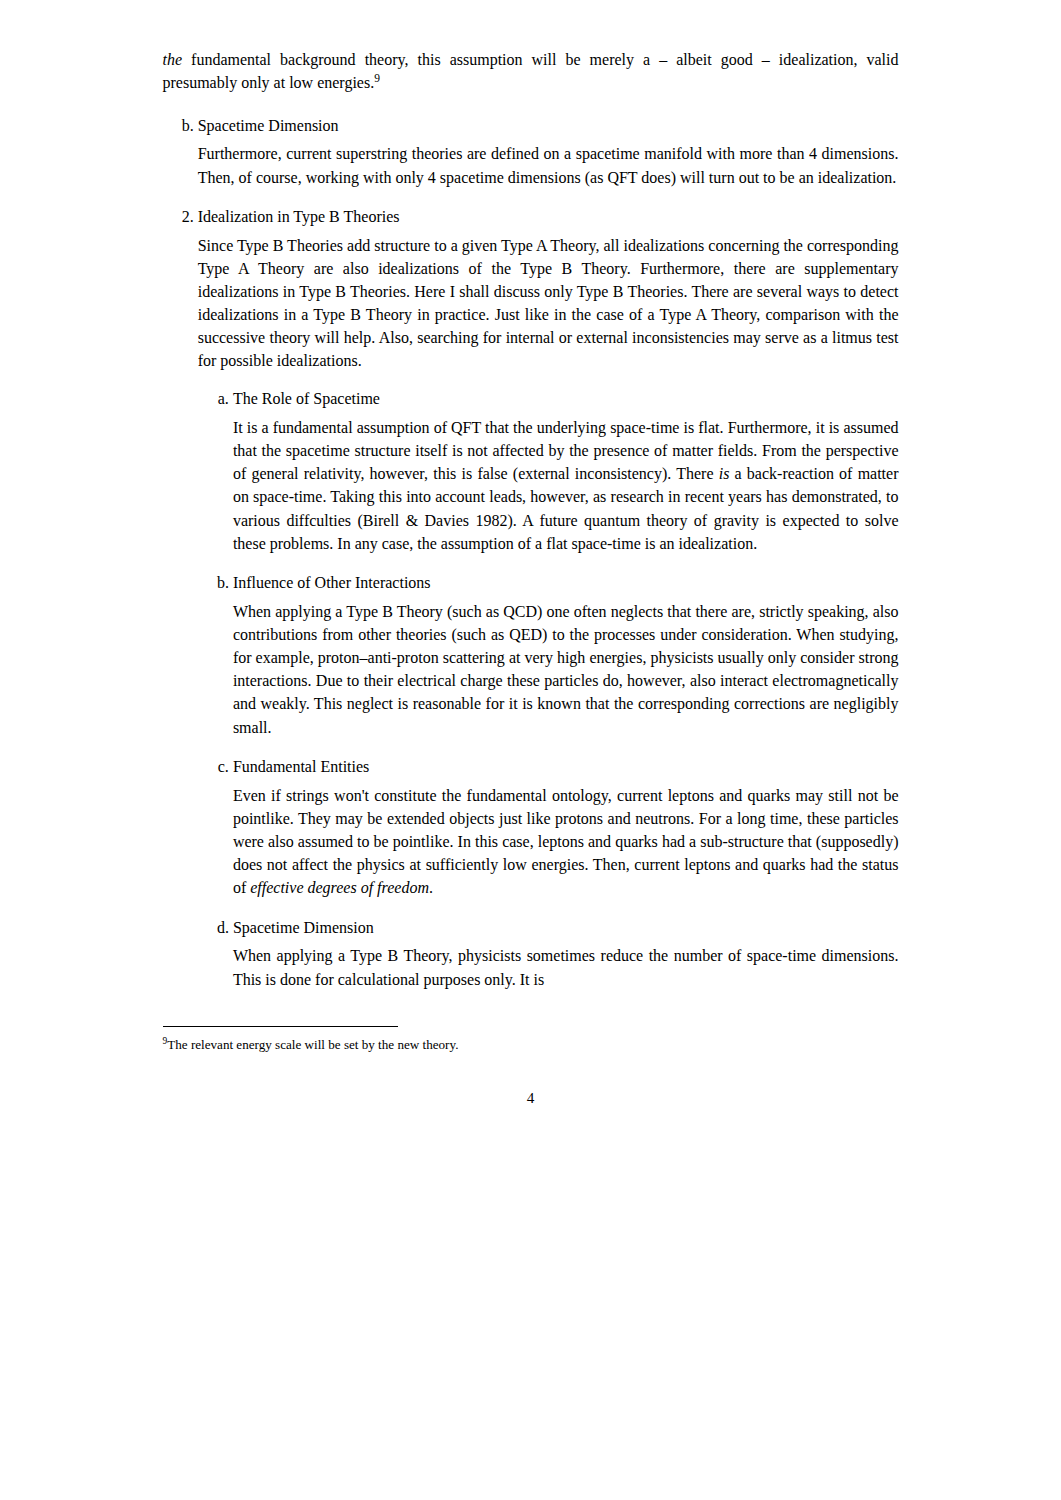the fundamental background theory, this assumption will be merely a – albeit good – idealization, valid presumably only at low energies.9
Spacetime Dimension
Furthermore, current superstring theories are defined on a spacetime manifold with more than 4 dimensions. Then, of course, working with only 4 spacetime dimensions (as QFT does) will turn out to be an idealization.
Idealization in Type B Theories
Since Type B Theories add structure to a given Type A Theory, all idealizations concerning the corresponding Type A Theory are also idealizations of the Type B Theory. Furthermore, there are supplementary idealizations in Type B Theories. Here I shall discuss only Type B Theories. There are several ways to detect idealizations in a Type B Theory in practice. Just like in the case of a Type A Theory, comparison with the successive theory will help. Also, searching for internal or external inconsistencies may serve as a litmus test for possible idealizations.
The Role of Spacetime
It is a fundamental assumption of QFT that the underlying space-time is flat. Furthermore, it is assumed that the spacetime structure itself is not affected by the presence of matter fields. From the perspective of general relativity, however, this is false (external inconsistency). There is a back-reaction of matter on space-time. Taking this into account leads, however, as research in recent years has demonstrated, to various diffculties (Birell & Davies 1982). A future quantum theory of gravity is expected to solve these problems. In any case, the assumption of a flat space-time is an idealization.
Influence of Other Interactions
When applying a Type B Theory (such as QCD) one often neglects that there are, strictly speaking, also contributions from other theories (such as QED) to the processes under consideration. When studying, for example, proton–anti-proton scattering at very high energies, physicists usually only consider strong interactions. Due to their electrical charge these particles do, however, also interact electromagnetically and weakly. This neglect is reasonable for it is known that the corresponding corrections are negligibly small.
Fundamental Entities
Even if strings won't constitute the fundamental ontology, current leptons and quarks may still not be pointlike. They may be extended objects just like protons and neutrons. For a long time, these particles were also assumed to be pointlike. In this case, leptons and quarks had a sub-structure that (supposedly) does not affect the physics at sufficiently low energies. Then, current leptons and quarks had the status of effective degrees of freedom.
Spacetime Dimension
When applying a Type B Theory, physicists sometimes reduce the number of space-time dimensions. This is done for calculational purposes only. It is
9The relevant energy scale will be set by the new theory.
4